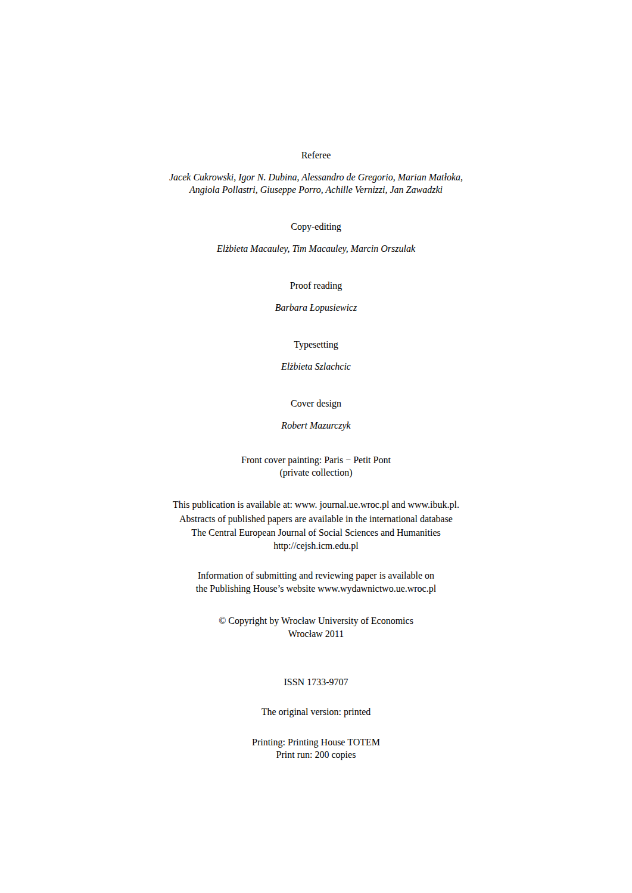Referee
Jacek Cukrowski, Igor N. Dubina, Alessandro de Gregorio, Marian Matłoka, Angiola Pollastri, Giuseppe Porro, Achille Vernizzi, Jan Zawadzki
Copy-editing
Elżbieta Macauley, Tim Macauley, Marcin Orszulak
Proof reading
Barbara Łopusiewicz
Typesetting
Elżbieta Szlachcic
Cover design
Robert Mazurczyk
Front cover painting: Paris − Petit Pont
(private collection)
This publication is available at: www. journal.ue.wroc.pl and www.ibuk.pl.
Abstracts of published papers are available in the international database
The Central European Journal of Social Sciences and Humanities
http://cejsh.icm.edu.pl
Information of submitting and reviewing paper is available on
the Publishing House’s website www.wydawnictwo.ue.wroc.pl
© Copyright by Wrocław University of Economics
Wrocław 2011
ISSN 1733-9707
The original version: printed
Printing: Printing House TOTEM
Print run: 200 copies